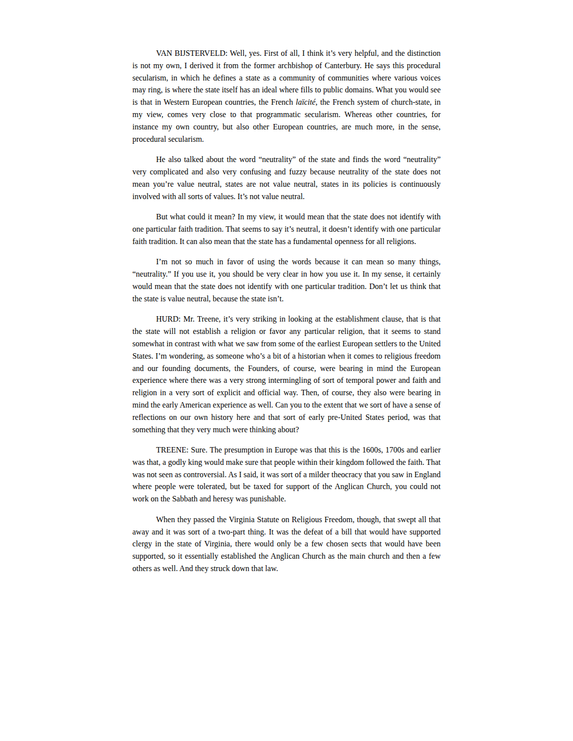VAN BIJSTERVELD: Well, yes. First of all, I think it’s very helpful, and the distinction is not my own, I derived it from the former archbishop of Canterbury. He says this procedural secularism, in which he defines a state as a community of communities where various voices may ring, is where the state itself has an ideal where fills to public domains. What you would see is that in Western European countries, the French laïcité, the French system of church-state, in my view, comes very close to that programmatic secularism. Whereas other countries, for instance my own country, but also other European countries, are much more, in the sense, procedural secularism.
He also talked about the word “neutrality” of the state and finds the word “neutrality” very complicated and also very confusing and fuzzy because neutrality of the state does not mean you’re value neutral, states are not value neutral, states in its policies is continuously involved with all sorts of values. It’s not value neutral.
But what could it mean? In my view, it would mean that the state does not identify with one particular faith tradition. That seems to say it’s neutral, it doesn’t identify with one particular faith tradition. It can also mean that the state has a fundamental openness for all religions.
I’m not so much in favor of using the words because it can mean so many things, “neutrality.” If you use it, you should be very clear in how you use it. In my sense, it certainly would mean that the state does not identify with one particular tradition. Don’t let us think that the state is value neutral, because the state isn’t.
HURD: Mr. Treene, it’s very striking in looking at the establishment clause, that is that the state will not establish a religion or favor any particular religion, that it seems to stand somewhat in contrast with what we saw from some of the earliest European settlers to the United States. I’m wondering, as someone who’s a bit of a historian when it comes to religious freedom and our founding documents, the Founders, of course, were bearing in mind the European experience where there was a very strong intermingling of sort of temporal power and faith and religion in a very sort of explicit and official way. Then, of course, they also were bearing in mind the early American experience as well. Can you to the extent that we sort of have a sense of reflections on our own history here and that sort of early pre-United States period, was that something that they very much were thinking about?
TREENE: Sure. The presumption in Europe was that this is the 1600s, 1700s and earlier was that, a godly king would make sure that people within their kingdom followed the faith. That was not seen as controversial. As I said, it was sort of a milder theocracy that you saw in England where people were tolerated, but be taxed for support of the Anglican Church, you could not work on the Sabbath and heresy was punishable.
When they passed the Virginia Statute on Religious Freedom, though, that swept all that away and it was sort of a two-part thing. It was the defeat of a bill that would have supported clergy in the state of Virginia, there would only be a few chosen sects that would have been supported, so it essentially established the Anglican Church as the main church and then a few others as well. And they struck down that law.